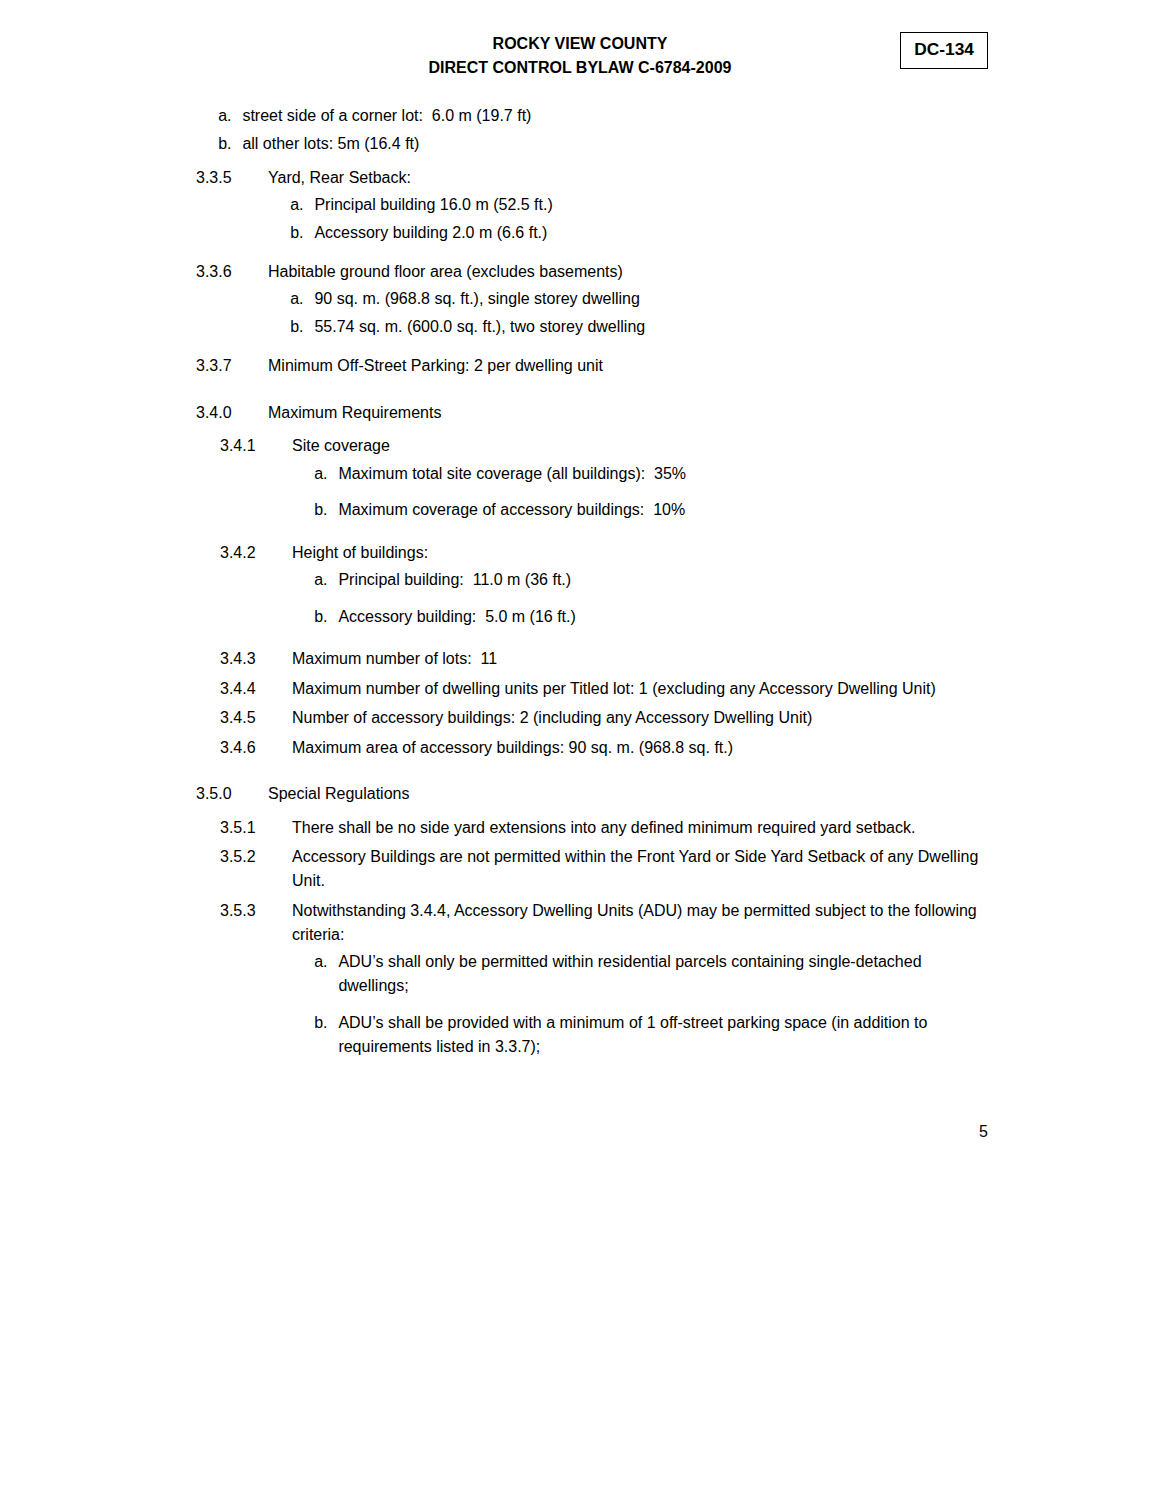DC-134
ROCKY VIEW COUNTY DIRECT CONTROL BYLAW C-6784-2009
street side of a corner lot: 6.0 m (19.7 ft)
all other lots: 5m (16.4 ft)
3.3.5
Yard, Rear Setback:
Principal building 16.0 m (52.5 ft.)
Accessory building 2.0 m (6.6 ft.)
3.3.6
Habitable ground floor area (excludes basements)
90 sq. m. (968.8 sq. ft.), single storey dwelling
55.74 sq. m. (600.0 sq. ft.), two storey dwelling
3.3.7
Minimum Off-Street Parking: 2 per dwelling unit
3.4.0
Maximum Requirements
3.4.1
Site coverage
Maximum total site coverage (all buildings): 35%
Maximum coverage of accessory buildings: 10%
3.4.2
Height of buildings:
Principal building: 11.0 m (36 ft.)
Accessory building: 5.0 m (16 ft.)
3.4.3
Maximum number of lots: 11
3.4.4
Maximum number of dwelling units per Titled lot: 1 (excluding any Accessory Dwelling Unit)
3.4.5
Number of accessory buildings: 2 (including any Accessory Dwelling Unit)
3.4.6
Maximum area of accessory buildings: 90 sq. m. (968.8 sq. ft.)
3.5.0
Special Regulations
3.5.1
There shall be no side yard extensions into any defined minimum required yard setback.
3.5.2
Accessory Buildings are not permitted within the Front Yard or Side Yard Setback of any Dwelling Unit.
3.5.3
Notwithstanding 3.4.4, Accessory Dwelling Units (ADU) may be permitted subject to the following criteria:
ADU’s shall only be permitted within residential parcels containing single-detached dwellings;
ADU’s shall be provided with a minimum of 1 off-street parking space (in addition to requirements listed in 3.3.7);
5